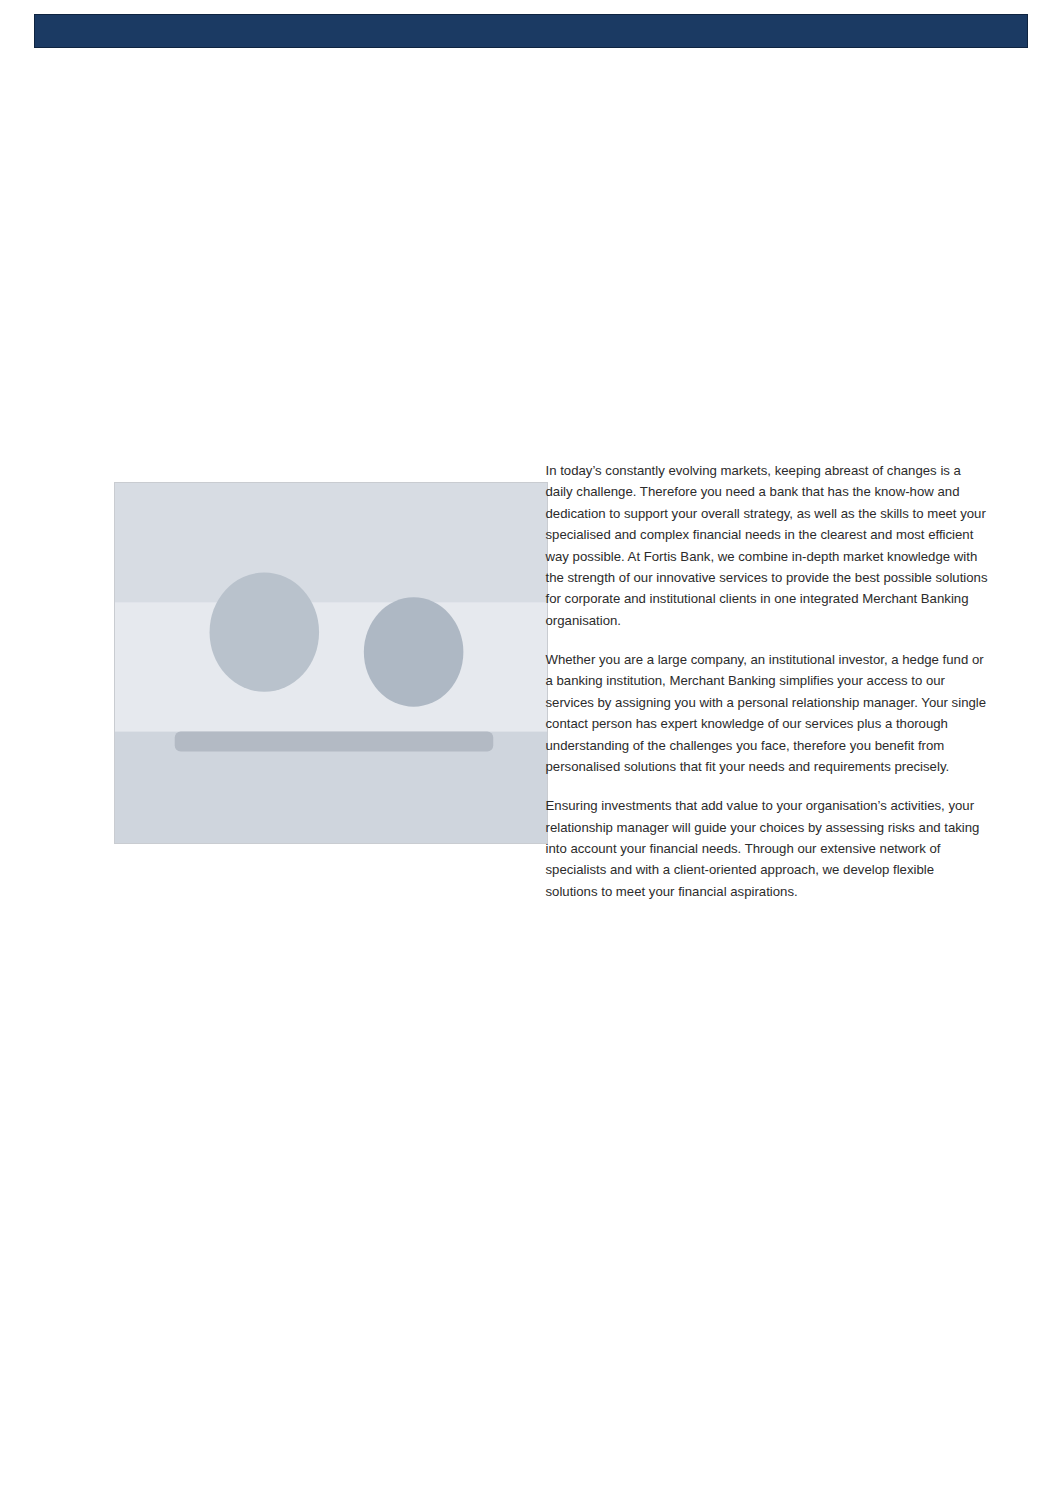In today’s constantly evolving markets, keeping abreast of changes is a daily challenge. Therefore you need a bank that has the know-how and dedication to support your overall strategy, as well as the skills to meet your specialised and complex financial needs in the clearest and most efficient way possible. At Fortis Bank, we combine in-depth market knowledge with the strength of our innovative services to provide the best possible solutions for corporate and institutional clients in one integrated Merchant Banking organisation.
Whether you are a large company, an institutional investor, a hedge fund or a banking institution, Merchant Banking simplifies your access to our services by assigning you with a personal relationship manager. Your single contact person has expert knowledge of our services plus a thorough understanding of the challenges you face, therefore you benefit from personalised solutions that fit your needs and requirements precisely.
Ensuring investments that add value to your organisation’s activities, your relationship manager will guide your choices by assessing risks and taking into account your financial needs. Through our extensive network of specialists and with a client-oriented approach, we develop flexible solutions to meet your financial aspirations.